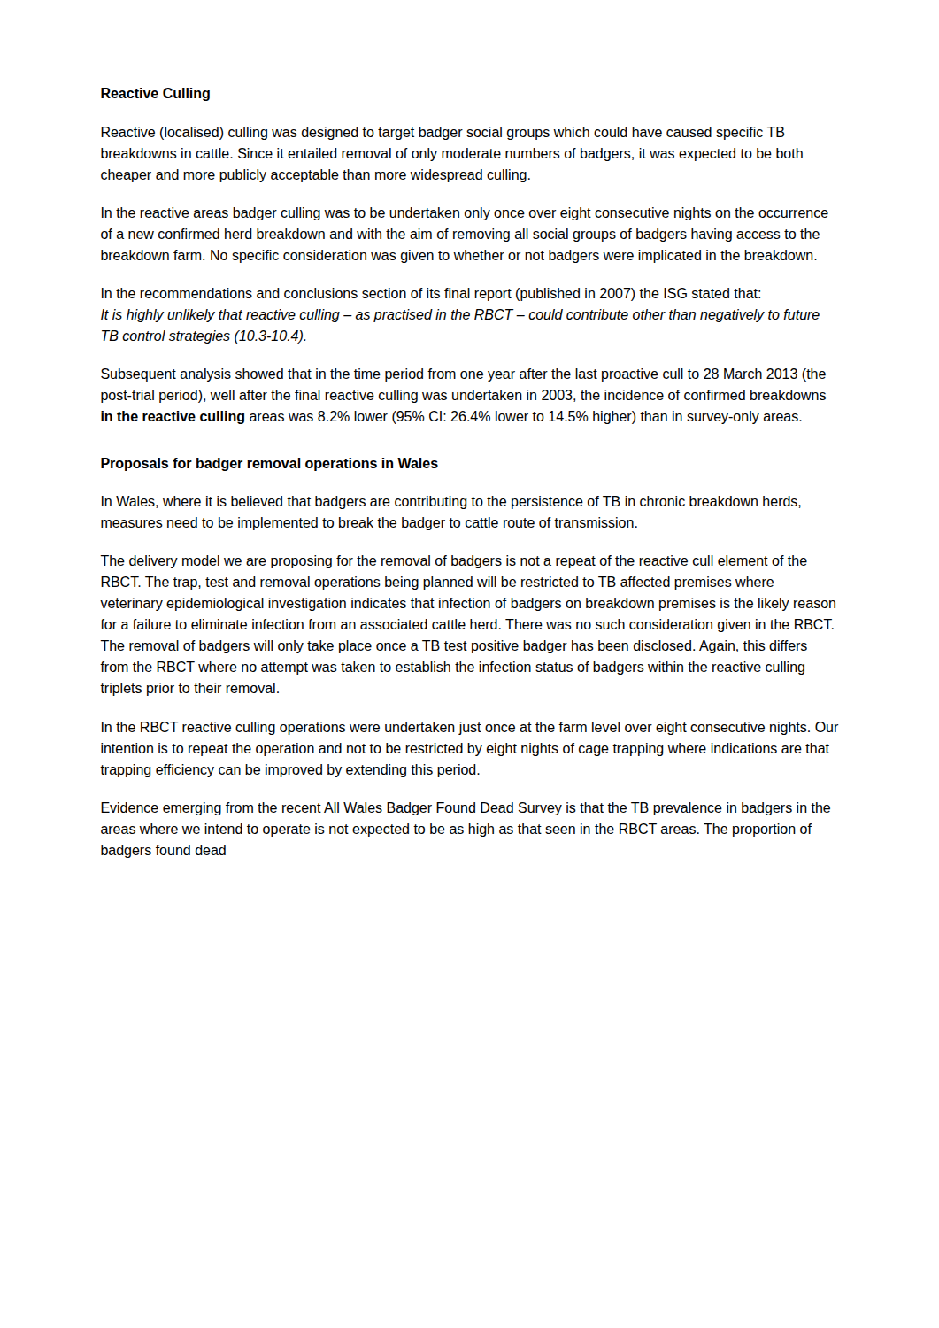Reactive Culling
Reactive (localised) culling was designed to target badger social groups which could have caused specific TB breakdowns in cattle. Since it entailed removal of only moderate numbers of badgers, it was expected to be both cheaper and more publicly acceptable than more widespread culling.
In the reactive areas badger culling was to be undertaken only once over eight consecutive nights on the occurrence of a new confirmed herd breakdown and with the aim of removing all social groups of badgers having access to the breakdown farm. No specific consideration was given to whether or not badgers were implicated in the breakdown.
In the recommendations and conclusions section of its final report (published in 2007) the ISG stated that:
It is highly unlikely that reactive culling – as practised in the RBCT – could contribute other than negatively to future TB control strategies (10.3-10.4).
Subsequent analysis showed that in the time period from one year after the last proactive cull to 28 March 2013 (the post-trial period), well after the final reactive culling was undertaken in 2003, the incidence of confirmed breakdowns in the reactive culling areas was 8.2% lower (95% CI: 26.4% lower to 14.5% higher) than in survey-only areas.
Proposals for badger removal operations in Wales
In Wales, where it is believed that badgers are contributing to the persistence of TB in chronic breakdown herds, measures need to be implemented to break the badger to cattle route of transmission.
The delivery model we are proposing for the removal of badgers is not a repeat of the reactive cull element of the RBCT. The trap, test and removal operations being planned will be restricted to TB affected premises where veterinary epidemiological investigation indicates that infection of badgers on breakdown premises is the likely reason for a failure to eliminate infection from an associated cattle herd. There was no such consideration given in the RBCT. The removal of badgers will only take place once a TB test positive badger has been disclosed. Again, this differs from the RBCT where no attempt was taken to establish the infection status of badgers within the reactive culling triplets prior to their removal.
In the RBCT reactive culling operations were undertaken just once at the farm level over eight consecutive nights. Our intention is to repeat the operation and not to be restricted by eight nights of cage trapping where indications are that trapping efficiency can be improved by extending this period.
Evidence emerging from the recent All Wales Badger Found Dead Survey is that the TB prevalence in badgers in the areas where we intend to operate is not expected to be as high as that seen in the RBCT areas. The proportion of badgers found dead